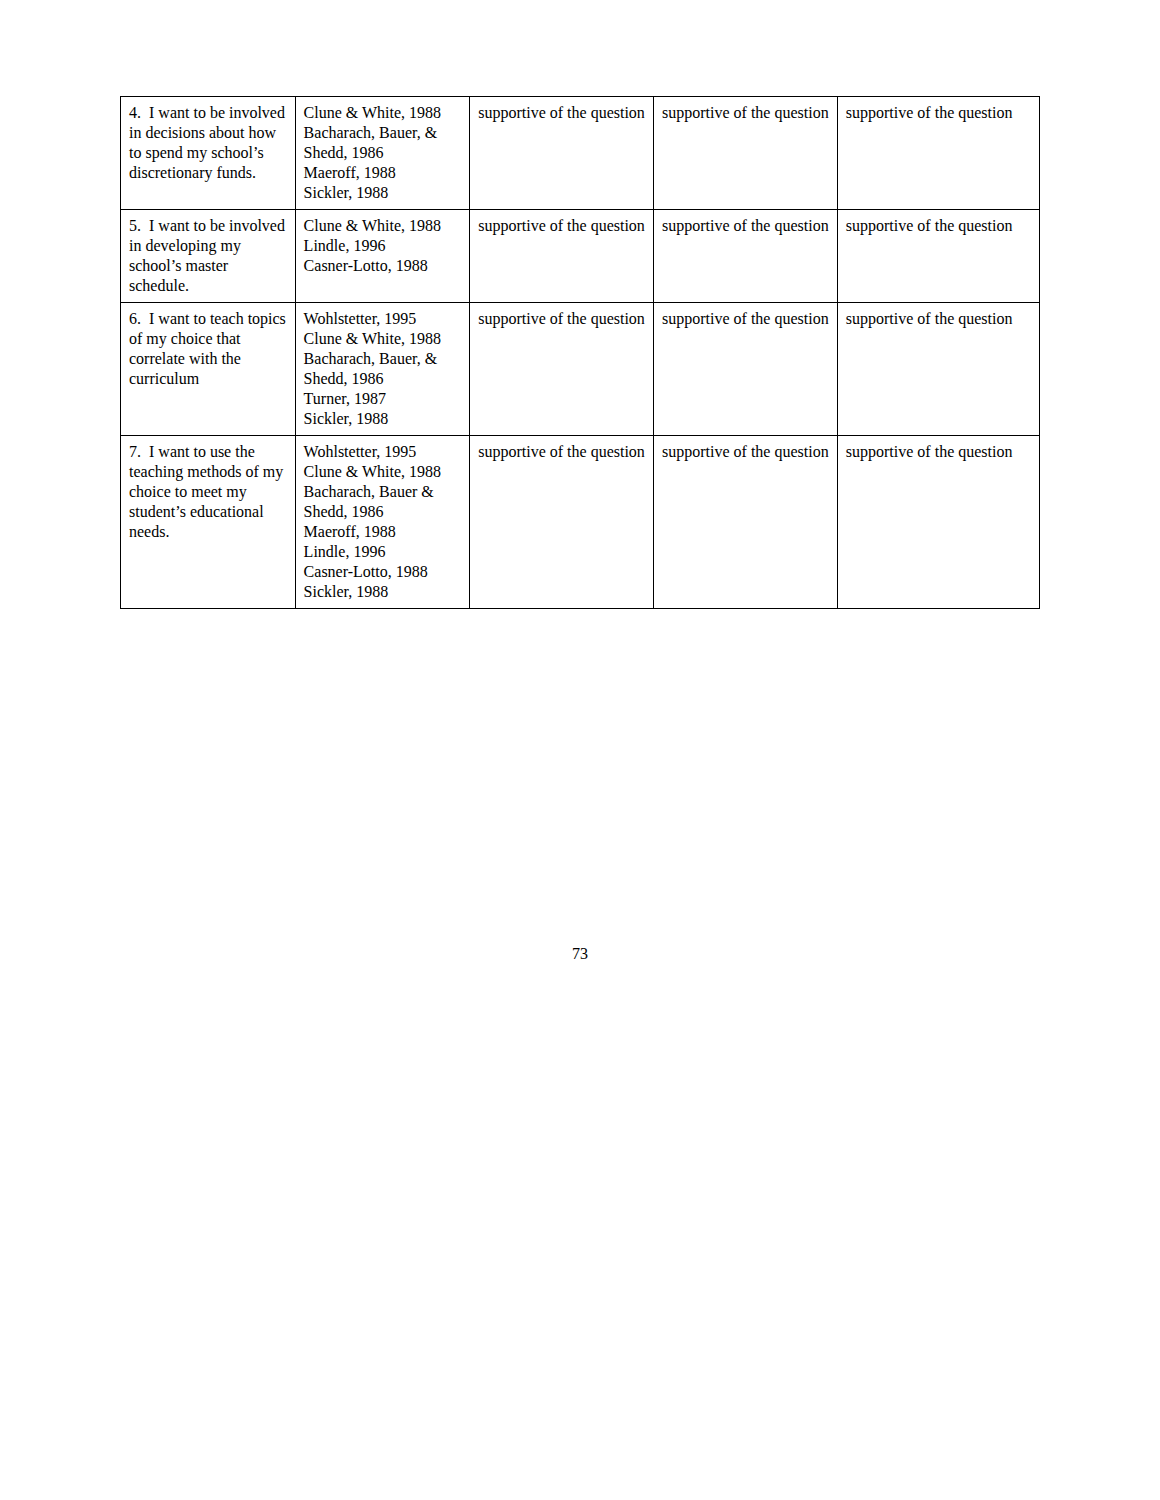| 4. I want to be involved in decisions about how to spend my school’s discretionary funds. | Clune & White, 1988 Bacharach, Bauer, & Shedd, 1986 Maeroff, 1988 Sickler, 1988 | supportive of the question | supportive of the question | supportive of the question |
| 5. I want to be involved in developing my school’s master schedule. | Clune & White, 1988 Lindle, 1996 Casner-Lotto, 1988 | supportive of the question | supportive of the question | supportive of the question |
| 6. I want to teach topics of my choice that correlate with the curriculum | Wohlstetter, 1995 Clune & White, 1988 Bacharach, Bauer, & Shedd, 1986 Turner, 1987 Sickler, 1988 | supportive of the question | supportive of the question | supportive of the question |
| 7. I want to use the teaching methods of my choice to meet my student’s educational needs. | Wohlstetter, 1995 Clune & White, 1988 Bacharach, Bauer & Shedd, 1986 Maeroff, 1988 Lindle, 1996 Casner-Lotto, 1988 Sickler, 1988 | supportive of the question | supportive of the question | supportive of the question |
73